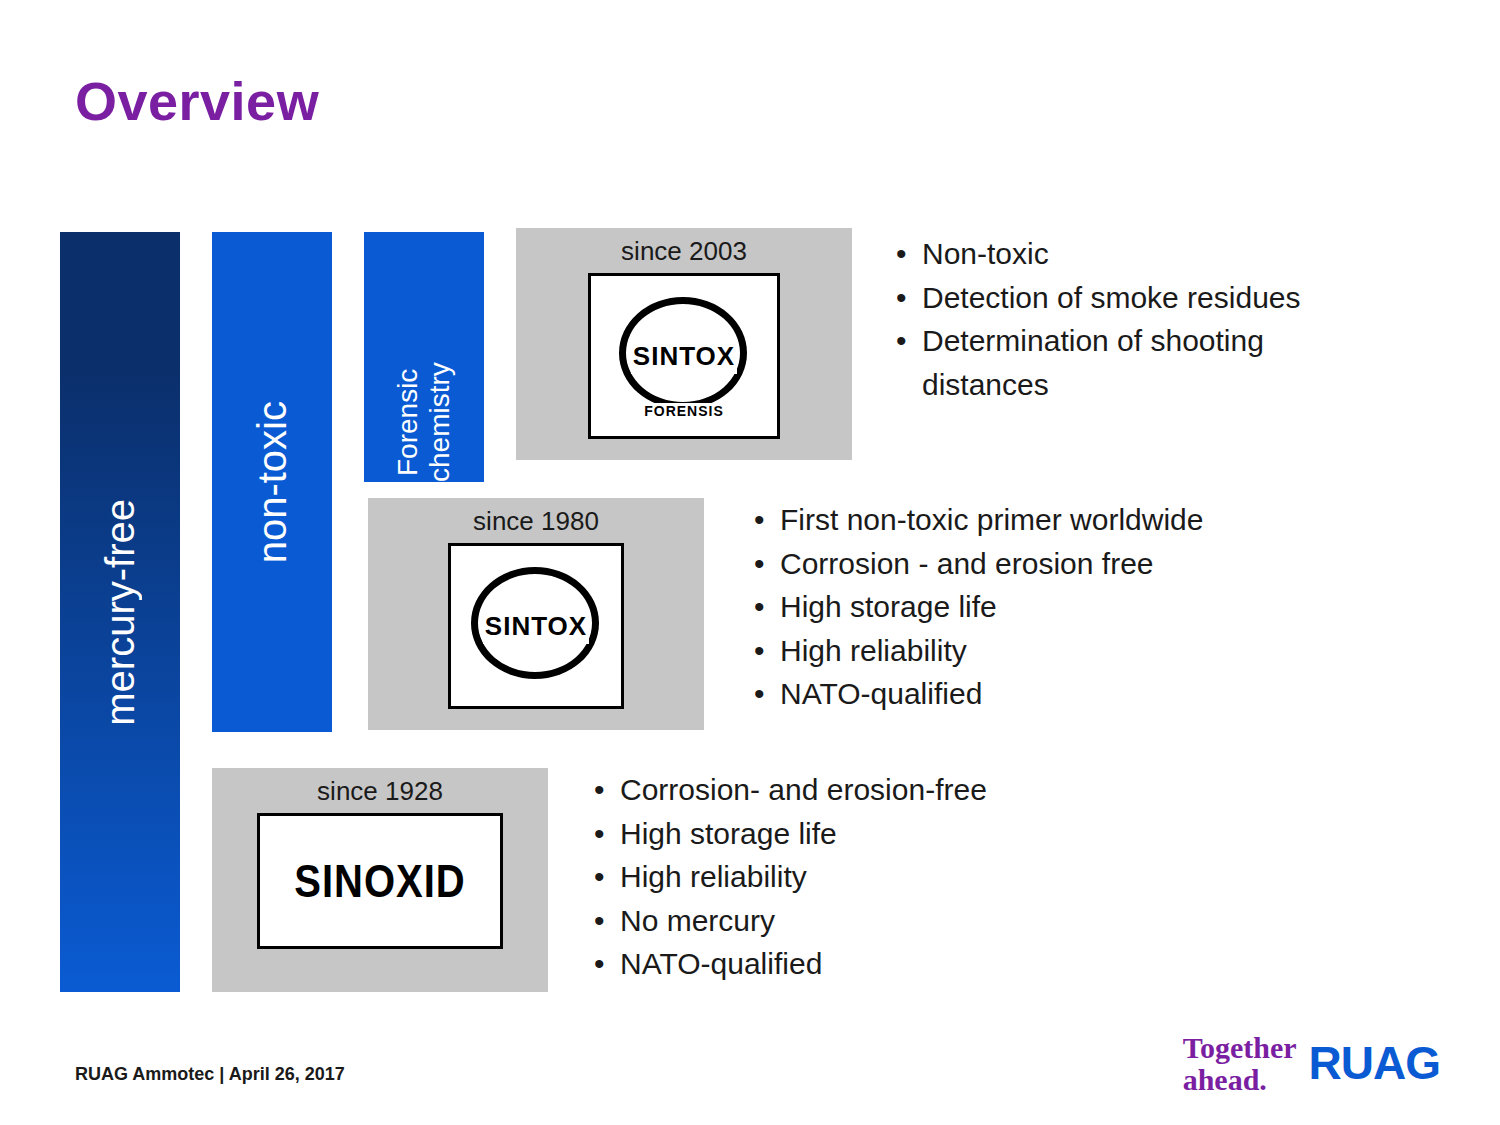Overview
mercury-free
non-toxic
Forensic
chemistry
since 2003
SINTOX
FORENSIS
since 1980
SINTOX
since 1928
SINOXID
Non-toxic
Detection of smoke residues
Determination of shooting
distances
First non-toxic primer worldwide
Corrosion - and erosion free
High storage life
High reliability
NATO-qualified
Corrosion- and erosion-free
High storage life
High reliability
No mercury
NATO-qualified
RUAG Ammotec | April 26, 2017
Together
ahead. RUAG